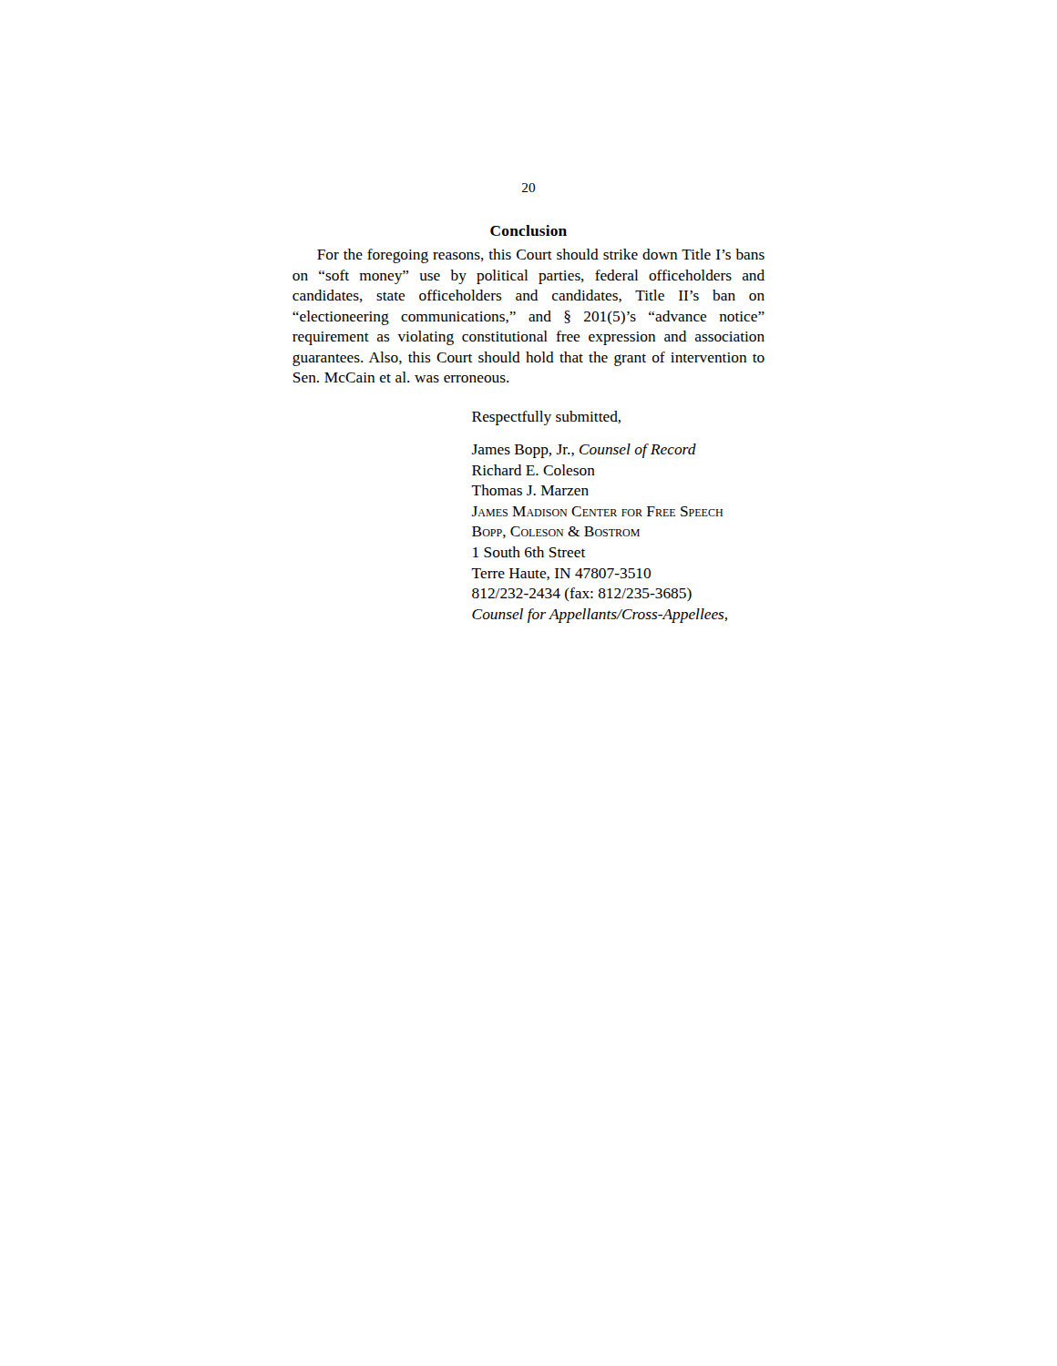20
Conclusion
For the foregoing reasons, this Court should strike down Title I’s bans on “soft money” use by political parties, federal officeholders and candidates, state officeholders and candidates, Title II’s ban on “electioneering communications,” and § 201(5)’s “advance notice” requirement as violating constitutional free expression and association guarantees. Also, this Court should hold that the grant of intervention to Sen. McCain et al. was erroneous.
Respectfully submitted,
James Bopp, Jr., Counsel of Record
Richard E. Coleson
Thomas J. Marzen
James Madison Center for Free Speech
Bopp, Coleson & Bostrom
1 South 6th Street
Terre Haute, IN 47807-3510
812/232-2434 (fax: 812/235-3685)
Counsel for Appellants/Cross-Appellees,